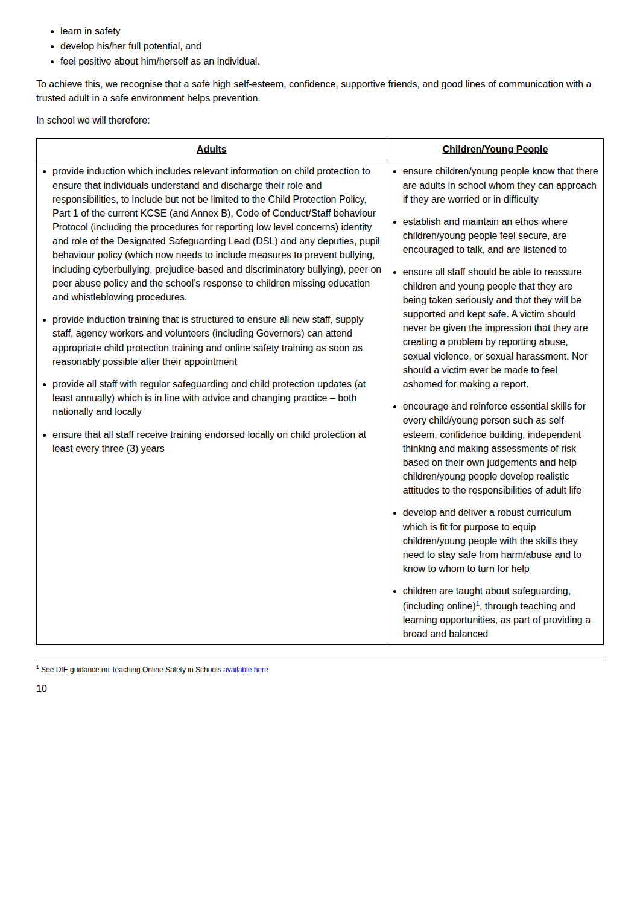learn in safety
develop his/her full potential, and
feel positive about him/herself as an individual.
To achieve this, we recognise that a safe high self-esteem, confidence, supportive friends, and good lines of communication with a trusted adult in a safe environment helps prevention.
In school we will therefore:
| Adults | Children/Young People |
| --- | --- |
| provide induction which includes relevant information on child protection to ensure that individuals understand and discharge their role and responsibilities, to include but not be limited to the Child Protection Policy, Part 1 of the current KCSE (and Annex B), Code of Conduct/Staff behaviour Protocol (including the procedures for reporting low level concerns) identity and role of the Designated Safeguarding Lead (DSL) and any deputies, pupil behaviour policy (which now needs to include measures to prevent bullying, including cyberbullying, prejudice-based and discriminatory bullying), peer on peer abuse policy and the school’s response to children missing education and whistleblowing procedures. provide induction training that is structured to ensure all new staff, supply staff, agency workers and volunteers (including Governors) can attend appropriate child protection training and online safety training as soon as reasonably possible after their appointment provide all staff with regular safeguarding and child protection updates (at least annually) which is in line with advice and changing practice – both nationally and locally ensure that all staff receive training endorsed locally on child protection at least every three (3) years | ensure children/young people know that there are adults in school whom they can approach if they are worried or in difficulty establish and maintain an ethos where children/young people feel secure, are encouraged to talk, and are listened to ensure all staff should be able to reassure children and young people that they are being taken seriously and that they will be supported and kept safe. A victim should never be given the impression that they are creating a problem by reporting abuse, sexual violence, or sexual harassment. Nor should a victim ever be made to feel ashamed for making a report. encourage and reinforce essential skills for every child/young person such as self-esteem, confidence building, independent thinking and making assessments of risk based on their own judgements and help children/young people develop realistic attitudes to the responsibilities of adult life develop and deliver a robust curriculum which is fit for purpose to equip children/young people with the skills they need to stay safe from harm/abuse and to know to whom to turn for help children are taught about safeguarding, (including online) 1 , through teaching and learning opportunities, as part of providing a broad and balanced |
1 See DfE guidance on Teaching Online Safety in Schools available here
10